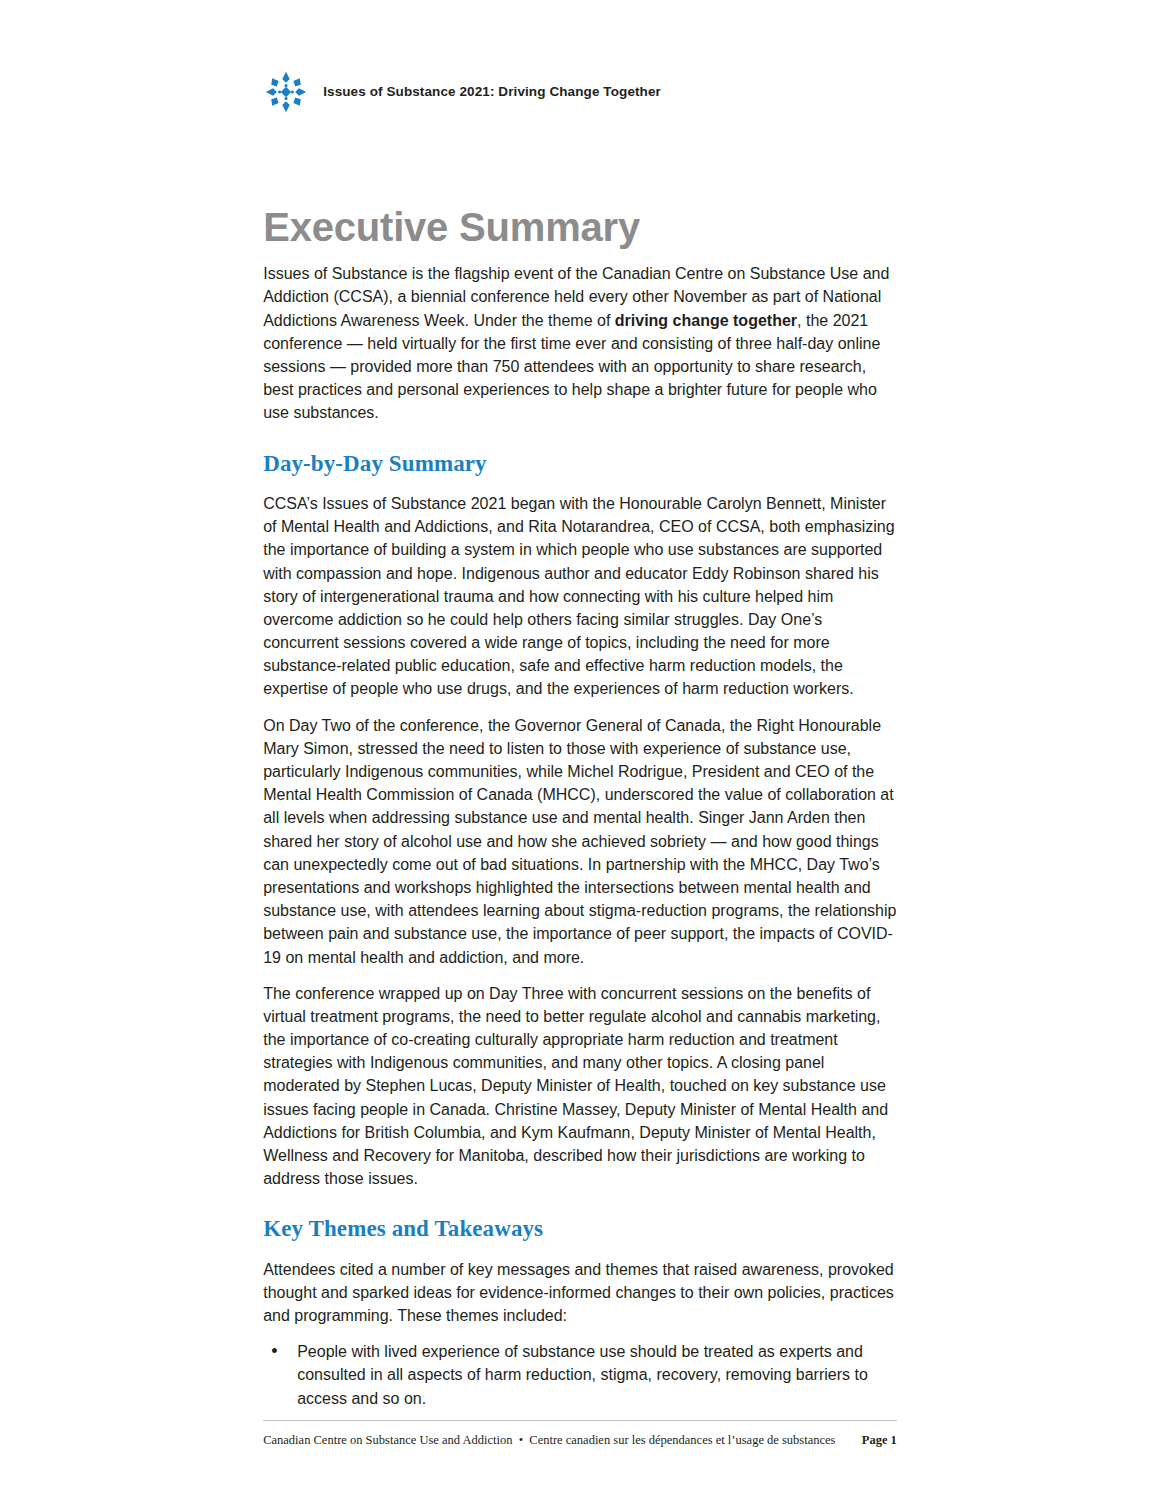Issues of Substance 2021: Driving Change Together
Executive Summary
Issues of Substance is the flagship event of the Canadian Centre on Substance Use and Addiction (CCSA), a biennial conference held every other November as part of National Addictions Awareness Week. Under the theme of driving change together, the 2021 conference — held virtually for the first time ever and consisting of three half-day online sessions — provided more than 750 attendees with an opportunity to share research, best practices and personal experiences to help shape a brighter future for people who use substances.
Day-by-Day Summary
CCSA’s Issues of Substance 2021 began with the Honourable Carolyn Bennett, Minister of Mental Health and Addictions, and Rita Notarandrea, CEO of CCSA, both emphasizing the importance of building a system in which people who use substances are supported with compassion and hope. Indigenous author and educator Eddy Robinson shared his story of intergenerational trauma and how connecting with his culture helped him overcome addiction so he could help others facing similar struggles. Day One’s concurrent sessions covered a wide range of topics, including the need for more substance-related public education, safe and effective harm reduction models, the expertise of people who use drugs, and the experiences of harm reduction workers.
On Day Two of the conference, the Governor General of Canada, the Right Honourable Mary Simon, stressed the need to listen to those with experience of substance use, particularly Indigenous communities, while Michel Rodrigue, President and CEO of the Mental Health Commission of Canada (MHCC), underscored the value of collaboration at all levels when addressing substance use and mental health. Singer Jann Arden then shared her story of alcohol use and how she achieved sobriety — and how good things can unexpectedly come out of bad situations. In partnership with the MHCC, Day Two’s presentations and workshops highlighted the intersections between mental health and substance use, with attendees learning about stigma-reduction programs, the relationship between pain and substance use, the importance of peer support, the impacts of COVID-19 on mental health and addiction, and more.
The conference wrapped up on Day Three with concurrent sessions on the benefits of virtual treatment programs, the need to better regulate alcohol and cannabis marketing, the importance of co-creating culturally appropriate harm reduction and treatment strategies with Indigenous communities, and many other topics. A closing panel moderated by Stephen Lucas, Deputy Minister of Health, touched on key substance use issues facing people in Canada. Christine Massey, Deputy Minister of Mental Health and Addictions for British Columbia, and Kym Kaufmann, Deputy Minister of Mental Health, Wellness and Recovery for Manitoba, described how their jurisdictions are working to address those issues.
Key Themes and Takeaways
Attendees cited a number of key messages and themes that raised awareness, provoked thought and sparked ideas for evidence-informed changes to their own policies, practices and programming. These themes included:
People with lived experience of substance use should be treated as experts and consulted in all aspects of harm reduction, stigma, recovery, removing barriers to access and so on.
Canadian Centre on Substance Use and Addiction • Centre canadien sur les dépendances et l’usage de substances
Page 1